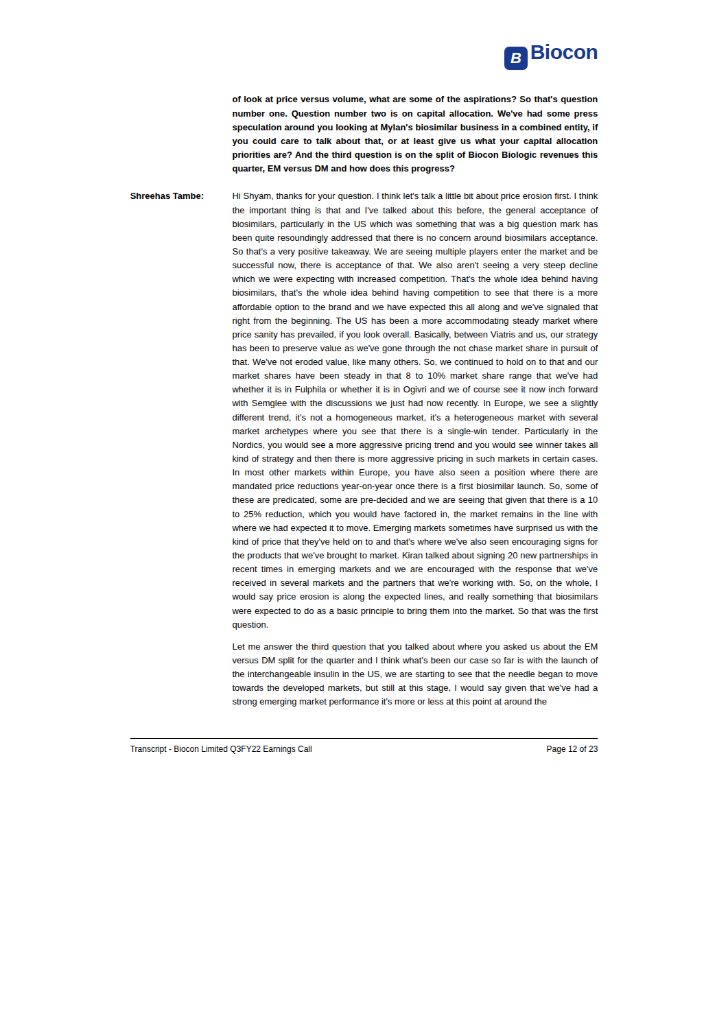BBiocon
of look at price versus volume, what are some of the aspirations? So that's question number one. Question number two is on capital allocation. We've had some press speculation around you looking at Mylan's biosimilar business in a combined entity, if you could care to talk about that, or at least give us what your capital allocation priorities are? And the third question is on the split of Biocon Biologic revenues this quarter, EM versus DM and how does this progress?
| Shreehas Tambe: | Hi Shyam, thanks for your question. I think let's talk a little bit about price erosion first. I think the important thing is that and I've talked about this before, the general acceptance of biosimilars, particularly in the US which was something that was a big question mark has been quite resoundingly addressed that there is no concern around biosimilars acceptance. So that's a very positive takeaway. We are seeing multiple players enter the market and be successful now, there is acceptance of that. We also aren't seeing a very steep decline which we were expecting with increased competition. That's the whole idea behind having biosimilars, that's the whole idea behind having competition to see that there is a more affordable option to the brand and we have expected this all along and we've signaled that right from the beginning. The US has been a more accommodating steady market where price sanity has prevailed, if you look overall. Basically, between Viatris and us, our strategy has been to preserve value as we've gone through the not chase market share in pursuit of that. We've not eroded value, like many others. So, we continued to hold on to that and our market shares have been steady in that 8 to 10% market share range that we've had whether it is in Fulphila or whether it is in Ogivri and we of course see it now inch forward with Semglee with the discussions we just had now recently. In Europe, we see a slightly different trend, it's not a homogeneous market, it's a heterogeneous market with several market archetypes where you see that there is a single-win tender. Particularly in the Nordics, you would see a more aggressive pricing trend and you would see winner takes all kind of strategy and then there is more aggressive pricing in such markets in certain cases. In most other markets within Europe, you have also seen a position where there are mandated price reductions year-on-year once there is a first biosimilar launch. So, some of these are predicated, some are pre-decided and we are seeing that given that there is a 10 to 25% reduction, which you would have factored in, the market remains in the line with where we had expected it to move. Emerging markets sometimes have surprised us with the kind of price that they've held on to and that's where we've also seen encouraging signs for the products that we've brought to market. Kiran talked about signing 20 new partnerships in recent times in emerging markets and we are encouraged with the response that we've received in several markets and the partners that we're working with. So, on the whole, I would say price erosion is along the expected lines, and really something that biosimilars were expected to do as a basic principle to bring them into the market. So that was the first question. Let me answer the third question that you talked about where you asked us about the EM versus DM split for the quarter and I think what's been our case so far is with the launch of the interchangeable insulin in the US, we are starting to see that the needle began to move towards the developed markets, but still at this stage, I would say given that we've had a strong emerging market performance it's more or less at this point at around the |
Transcript - Biocon Limited Q3FY22 Earnings Call Page 12 of 23